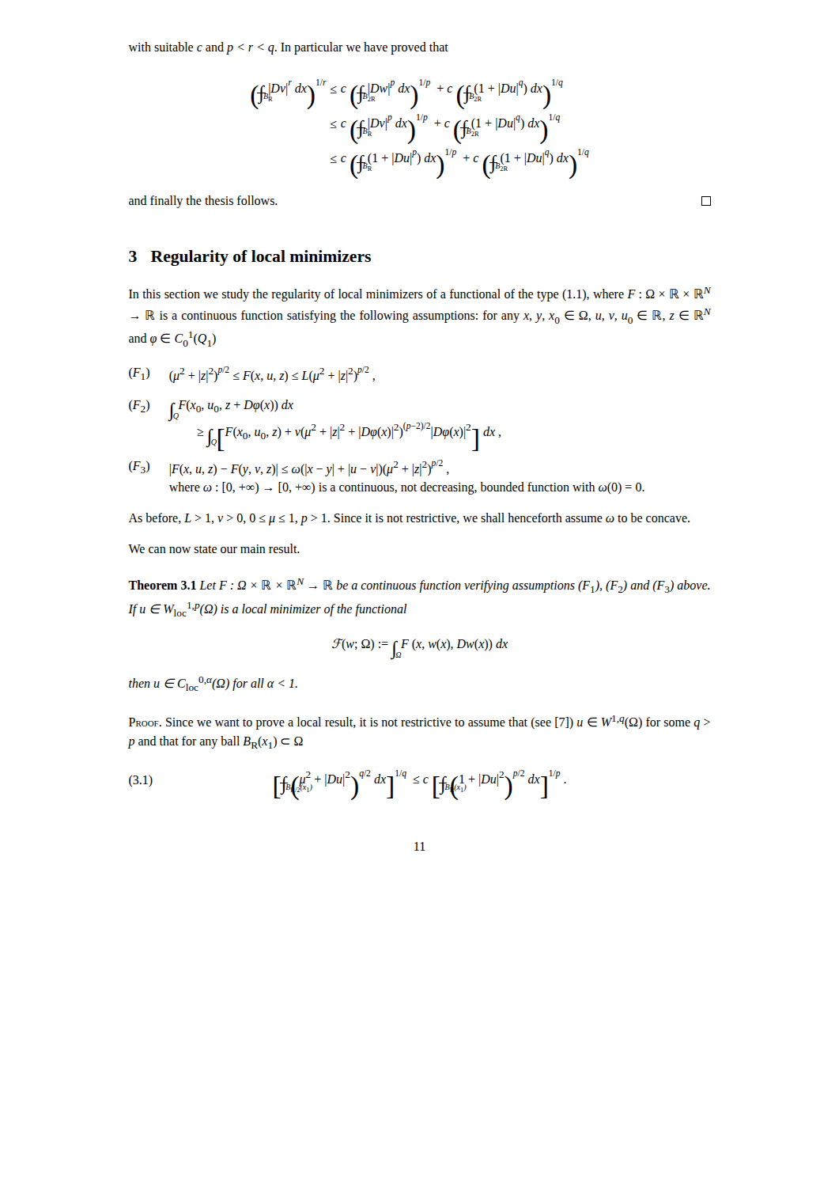with suitable c and p < r < q. In particular we have proved that
| ( ∫ B R / Dv / r dx ) 1/ r | ≤ | c ( ∫ B 2R / Dw / p dx ) 1/ p + c ( ∫ B 2R (1 + / Du / q ) dx ) 1/ q |
| | ≤ | c ( ∫ B R / Dv / p dx ) 1/ p + c ( ∫ B 2R (1 + / Du / q ) dx ) 1/ q |
| | ≤ | c ( ∫ B R (1 + / Du / p ) dx ) 1/ p + c ( ∫ B 2R (1 + / Du / q ) dx ) 1/ q |
and finally the thesis follows.
3 Regularity of local minimizers
In this section we study the regularity of local minimizers of a functional of the type (1.1), where F : Ω × ℝ × ℝN → ℝ is a continuous function satisfying the following assumptions: for any x, y, x0 ∈ Ω, u, v, u0 ∈ ℝ, z ∈ ℝN and φ ∈ C01(Q1)
(F1)
(μ2 + |z|2)p/2 ≤ F(x, u, z) ≤ L(μ2 + |z|2)p/2 ,
(F2)
∫Q F(x0, u0, z + Dφ(x)) dx ≥ ∫Q [F(x0, u0, z) + ν(μ2 + |z|2 + |Dφ(x)|2)(p−2)/2|Dφ(x)|2] dx ,
(F3)
|F(x, u, z) − F(y, v, z)| ≤ ω(|x − y| + |u − v|)(μ2 + |z|2)p/2 , where ω : [0, +∞) → [0, +∞) is a continuous, not decreasing, bounded function with ω(0) = 0.
As before, L > 1, ν > 0, 0 ≤ μ ≤ 1, p > 1. Since it is not restrictive, we shall henceforth assume ω to be concave.
We can now state our main result.
Theorem 3.1 Let F : Ω × ℝ × ℝN → ℝ be a continuous function verifying assumptions (F1), (F2) and (F3) above. If u ∈ Wloc1,p(Ω) is a local minimizer of the functional
ℱ(w; Ω) := ∫Ω F (x, w(x), Dw(x)) dx
then u ∈ Cloc0,α(Ω) for all α < 1.
Proof. Since we want to prove a local result, it is not restrictive to assume that (see [7]) u ∈ W1,q(Ω) for some q > p and that for any ball BR(x1) ⊂ Ω
(3.1)
[∫ BR/2(x1) (μ2 + |Du|2) q/2 dx] 1/q ≤ c [∫ BR(x1) (1 + |Du|2) p/2 dx] 1/p .
11